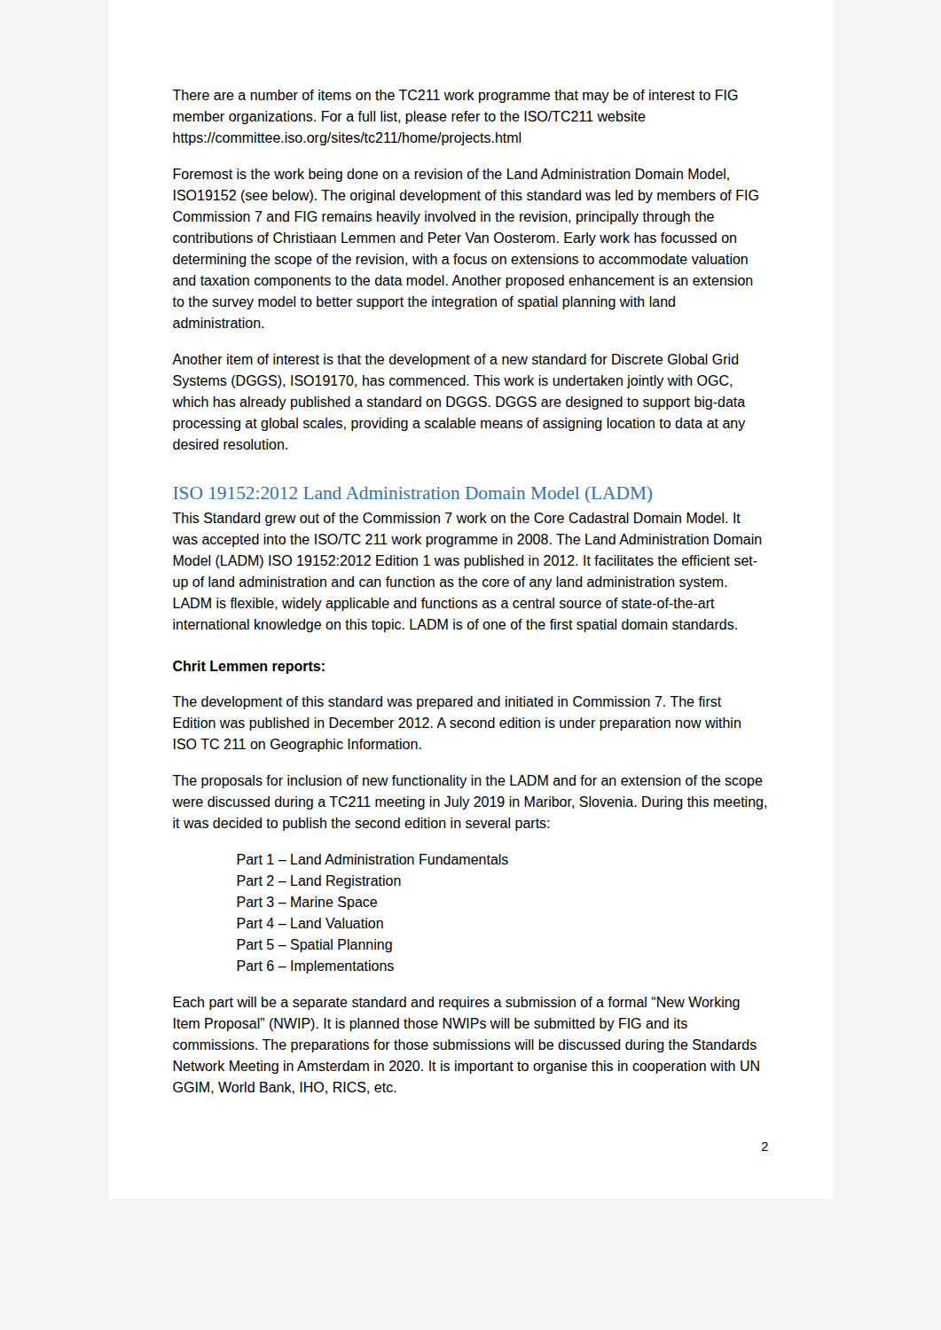There are a number of items on the TC211 work programme that may be of interest to FIG member organizations. For a full list, please refer to the ISO/TC211 website https://committee.iso.org/sites/tc211/home/projects.html
Foremost is the work being done on a revision of the Land Administration Domain Model, ISO19152 (see below). The original development of this standard was led by members of FIG Commission 7 and FIG remains heavily involved in the revision, principally through the contributions of Christiaan Lemmen and Peter Van Oosterom. Early work has focussed on determining the scope of the revision, with a focus on extensions to accommodate valuation and taxation components to the data model. Another proposed enhancement is an extension to the survey model to better support the integration of spatial planning with land administration.
Another item of interest is that the development of a new standard for Discrete Global Grid Systems (DGGS), ISO19170, has commenced. This work is undertaken jointly with OGC, which has already published a standard on DGGS. DGGS are designed to support big-data processing at global scales, providing a scalable means of assigning location to data at any desired resolution.
ISO 19152:2012 Land Administration Domain Model (LADM)
This Standard grew out of the Commission 7 work on the Core Cadastral Domain Model. It was accepted into the ISO/TC 211 work programme in 2008. The Land Administration Domain Model (LADM) ISO 19152:2012 Edition 1 was published in 2012. It facilitates the efficient set-up of land administration and can function as the core of any land administration system. LADM is flexible, widely applicable and functions as a central source of state-of-the-art international knowledge on this topic. LADM is of one of the first spatial domain standards.
Chrit Lemmen reports:
The development of this standard was prepared and initiated in Commission 7. The first Edition was published in December 2012. A second edition is under preparation now within ISO TC 211 on Geographic Information.
The proposals for inclusion of new functionality in the LADM and for an extension of the scope were discussed during a TC211 meeting in July 2019 in Maribor, Slovenia. During this meeting, it was decided to publish the second edition in several parts:
Part 1 – Land Administration Fundamentals
Part 2 – Land Registration
Part 3 – Marine Space
Part 4 – Land Valuation
Part 5 – Spatial Planning
Part 6 – Implementations
Each part will be a separate standard and requires a submission of a formal “New Working Item Proposal” (NWIP). It is planned those NWIPs will be submitted by FIG and its commissions. The preparations for those submissions will be discussed during the Standards Network Meeting in Amsterdam in 2020. It is important to organise this in cooperation with UN GGIM, World Bank, IHO, RICS, etc.
2